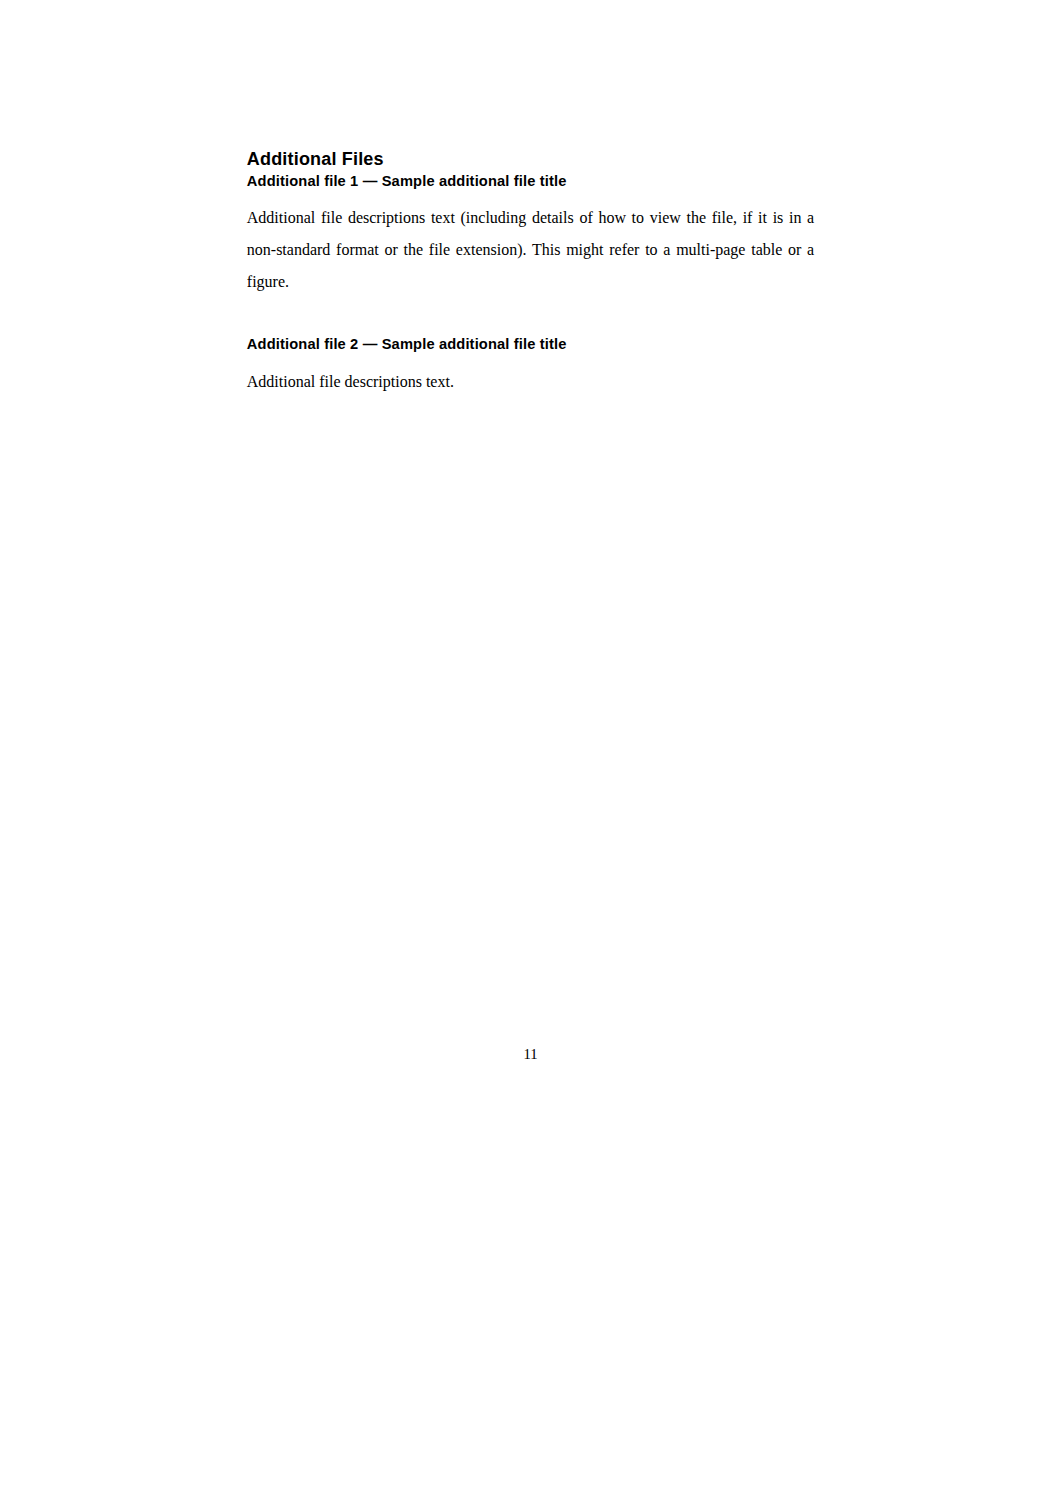Additional Files
Additional file 1 — Sample additional file title
Additional file descriptions text (including details of how to view the file, if it is in a non-standard format or the file extension). This might refer to a multi-page table or a figure.
Additional file 2 — Sample additional file title
Additional file descriptions text.
11